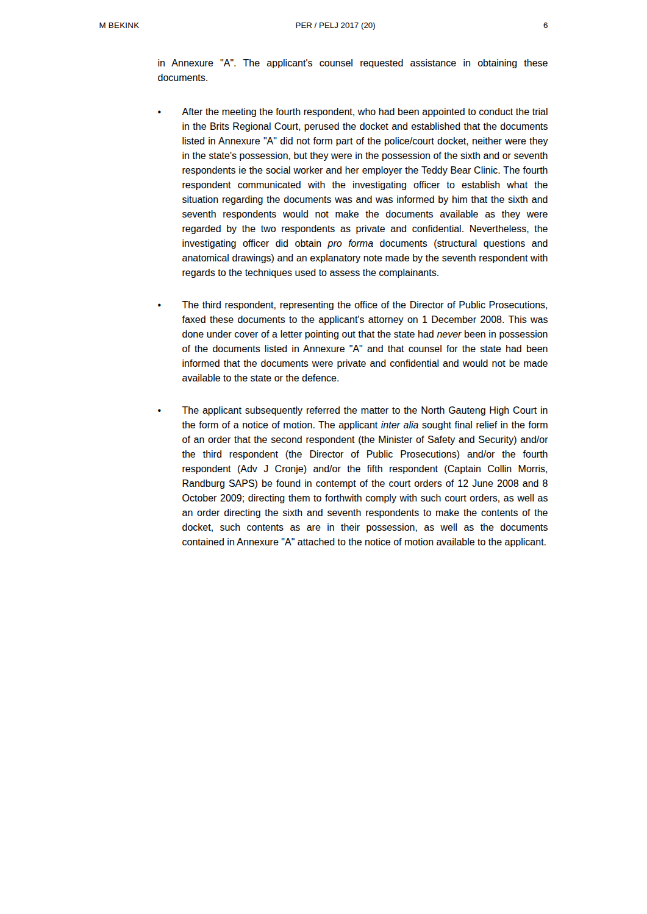M Bekink PER / PELJ 2017 (20) 6
in Annexure "A". The applicant's counsel requested assistance in obtaining these documents.
After the meeting the fourth respondent, who had been appointed to conduct the trial in the Brits Regional Court, perused the docket and established that the documents listed in Annexure "A" did not form part of the police/court docket, neither were they in the state's possession, but they were in the possession of the sixth and or seventh respondents ie the social worker and her employer the Teddy Bear Clinic. The fourth respondent communicated with the investigating officer to establish what the situation regarding the documents was and was informed by him that the sixth and seventh respondents would not make the documents available as they were regarded by the two respondents as private and confidential. Nevertheless, the investigating officer did obtain pro forma documents (structural questions and anatomical drawings) and an explanatory note made by the seventh respondent with regards to the techniques used to assess the complainants.
The third respondent, representing the office of the Director of Public Prosecutions, faxed these documents to the applicant's attorney on 1 December 2008. This was done under cover of a letter pointing out that the state had never been in possession of the documents listed in Annexure "A" and that counsel for the state had been informed that the documents were private and confidential and would not be made available to the state or the defence.
The applicant subsequently referred the matter to the North Gauteng High Court in the form of a notice of motion. The applicant inter alia sought final relief in the form of an order that the second respondent (the Minister of Safety and Security) and/or the third respondent (the Director of Public Prosecutions) and/or the fourth respondent (Adv J Cronje) and/or the fifth respondent (Captain Collin Morris, Randburg SAPS) be found in contempt of the court orders of 12 June 2008 and 8 October 2009; directing them to forthwith comply with such court orders, as well as an order directing the sixth and seventh respondents to make the contents of the docket, such contents as are in their possession, as well as the documents contained in Annexure "A" attached to the notice of motion available to the applicant.